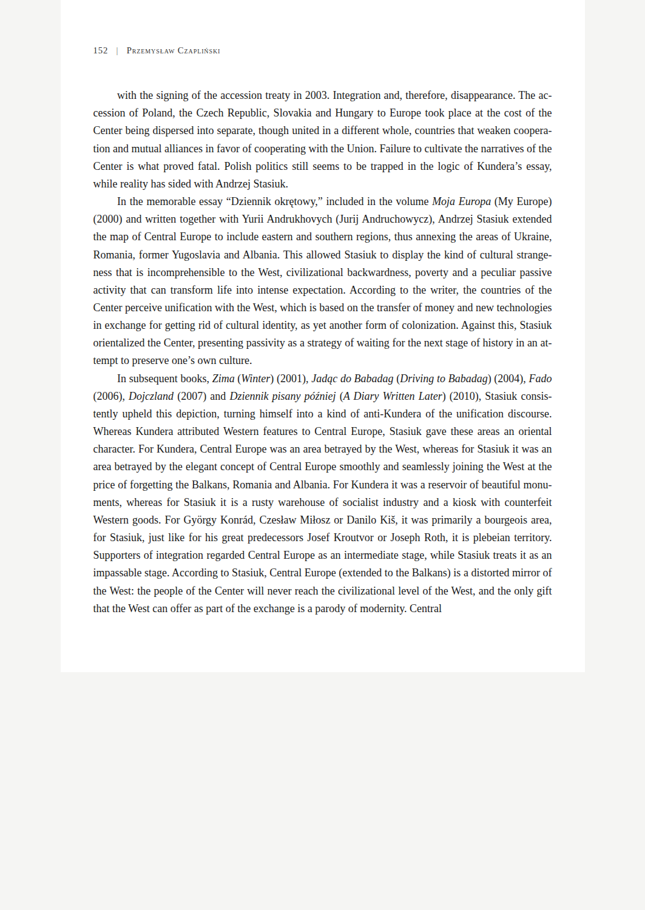152|Przemysław Czapliński
with the signing of the accession treaty in 2003. Integration and, therefore, disappearance. The accession of Poland, the Czech Republic, Slovakia and Hungary to Europe took place at the cost of the Center being dispersed into separate, though united in a different whole, countries that weaken cooperation and mutual alliances in favor of cooperating with the Union. Failure to cultivate the narratives of the Center is what proved fatal. Polish politics still seems to be trapped in the logic of Kundera’s essay, while reality has sided with Andrzej Stasiuk.
In the memorable essay “Dziennik okrętowy,” included in the volume Moja Europa (My Europe) (2000) and written together with Yurii Andrukhovych (Jurij Andruchowycz), Andrzej Stasiuk extended the map of Central Europe to include eastern and southern regions, thus annexing the areas of Ukraine, Romania, former Yugoslavia and Albania. This allowed Stasiuk to display the kind of cultural strangeness that is incomprehensible to the West, civilizational backwardness, poverty and a peculiar passive activity that can transform life into intense expectation. According to the writer, the countries of the Center perceive unification with the West, which is based on the transfer of money and new technologies in exchange for getting rid of cultural identity, as yet another form of colonization. Against this, Stasiuk orientalized the Center, presenting passivity as a strategy of waiting for the next stage of history in an attempt to preserve one’s own culture.
In subsequent books, Zima (Winter) (2001), Jadąc do Babadag (Driving to Babadag) (2004), Fado (2006), Dojczland (2007) and Dziennik pisany później (A Diary Written Later) (2010), Stasiuk consistently upheld this depiction, turning himself into a kind of anti-Kundera of the unification discourse. Whereas Kundera attributed Western features to Central Europe, Stasiuk gave these areas an oriental character. For Kundera, Central Europe was an area betrayed by the West, whereas for Stasiuk it was an area betrayed by the elegant concept of Central Europe smoothly and seamlessly joining the West at the price of forgetting the Balkans, Romania and Albania. For Kundera it was a reservoir of beautiful monuments, whereas for Stasiuk it is a rusty warehouse of socialist industry and a kiosk with counterfeit Western goods. For György Konrád, Czesław Miłosz or Danilo Kiš, it was primarily a bourgeois area, for Stasiuk, just like for his great predecessors Josef Kroutvor or Joseph Roth, it is plebeian territory. Supporters of integration regarded Central Europe as an intermediate stage, while Stasiuk treats it as an impassable stage. According to Stasiuk, Central Europe (extended to the Balkans) is a distorted mirror of the West: the people of the Center will never reach the civilizational level of the West, and the only gift that the West can offer as part of the exchange is a parody of modernity. Central